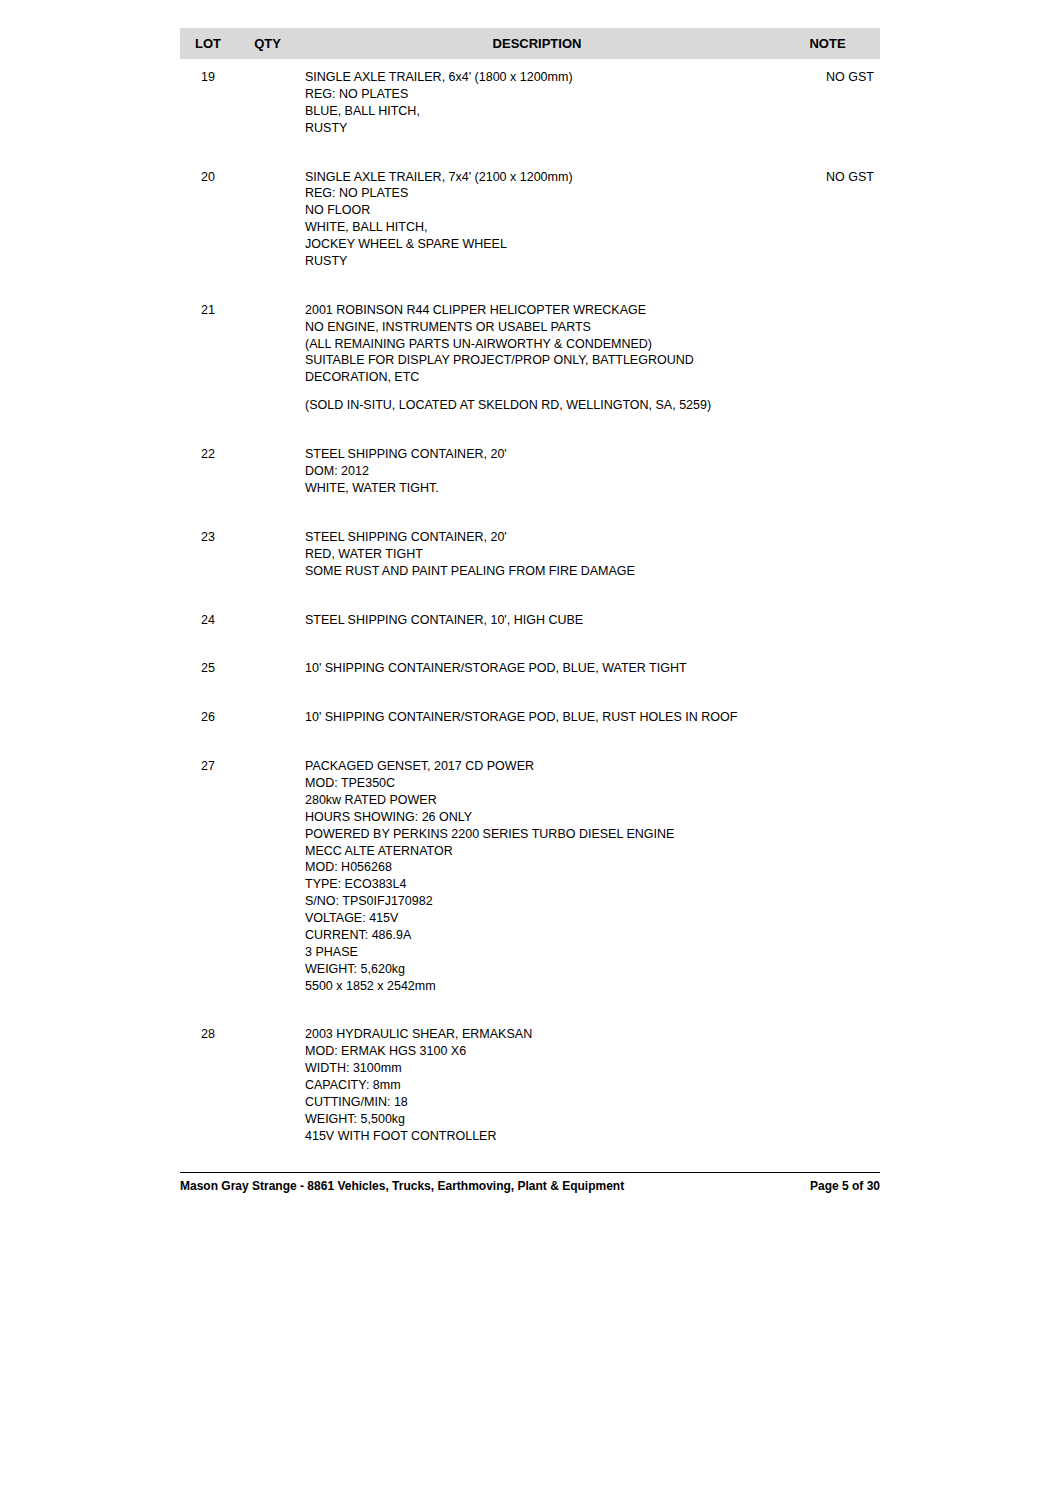| LOT | QTY | DESCRIPTION | NOTE |
| --- | --- | --- | --- |
| 19 | | SINGLE AXLE TRAILER, 6x4' (1800 x 1200mm) REG: NO PLATES BLUE, BALL HITCH, RUSTY | NO GST |
| 20 | | SINGLE AXLE TRAILER, 7x4' (2100 x 1200mm) REG: NO PLATES NO FLOOR WHITE, BALL HITCH, JOCKEY WHEEL & SPARE WHEEL RUSTY | NO GST |
| 21 | | 2001 ROBINSON R44 CLIPPER HELICOPTER WRECKAGE NO ENGINE, INSTRUMENTS OR USABEL PARTS (ALL REMAINING PARTS UN-AIRWORTHY & CONDEMNED) SUITABLE FOR DISPLAY PROJECT/PROP ONLY, BATTLEGROUND DECORATION, ETC (SOLD IN-SITU, LOCATED AT SKELDON RD, WELLINGTON, SA, 5259) | |
| 22 | | STEEL SHIPPING CONTAINER, 20' DOM: 2012 WHITE, WATER TIGHT. | |
| 23 | | STEEL SHIPPING CONTAINER, 20' RED, WATER TIGHT SOME RUST AND PAINT PEALING FROM FIRE DAMAGE | |
| 24 | | STEEL SHIPPING CONTAINER, 10', HIGH CUBE | |
| 25 | | 10' SHIPPING CONTAINER/STORAGE POD, BLUE, WATER TIGHT | |
| 26 | | 10' SHIPPING CONTAINER/STORAGE POD, BLUE, RUST HOLES IN ROOF | |
| 27 | | PACKAGED GENSET, 2017 CD POWER MOD: TPE350C 280kw RATED POWER HOURS SHOWING: 26 ONLY POWERED BY PERKINS 2200 SERIES TURBO DIESEL ENGINE MECC ALTE ATERNATOR MOD: H056268 TYPE: ECO383L4 S/NO: TPS0IFJ170982 VOLTAGE: 415V CURRENT: 486.9A 3 PHASE WEIGHT: 5,620kg 5500 x 1852 x 2542mm | |
| 28 | | 2003 HYDRAULIC SHEAR, ERMAKSAN MOD: ERMAK HGS 3100 X6 WIDTH: 3100mm CAPACITY: 8mm CUTTING/MIN: 18 WEIGHT: 5,500kg 415V WITH FOOT CONTROLLER | |
Mason Gray Strange - 8861 Vehicles, Trucks, Earthmoving, Plant & Equipment Page 5 of 30